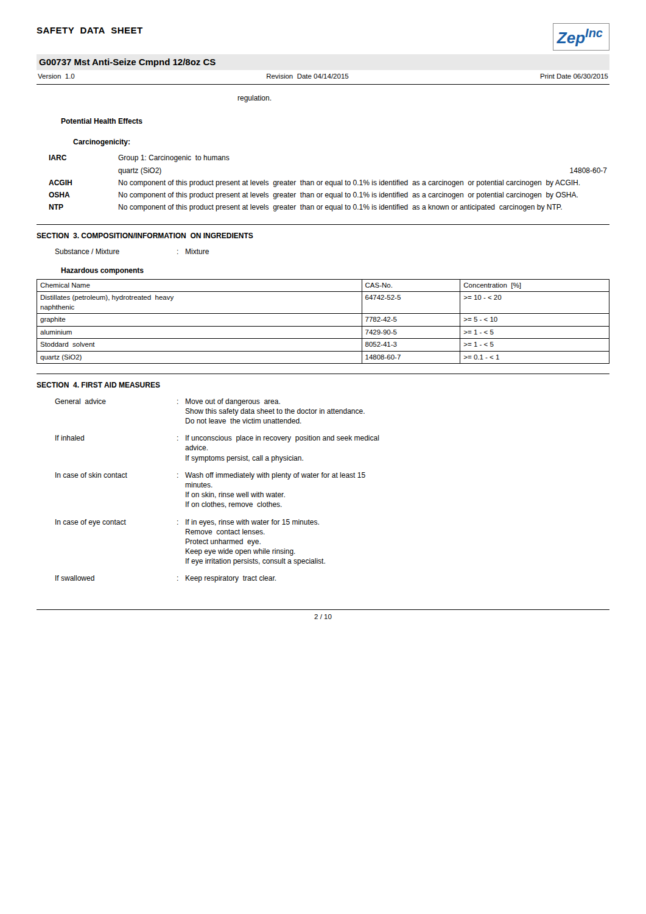SAFETY DATA SHEET
ZepInc
G00737 Mst Anti-Seize Cmpnd 12/8oz CS
Version 1.0 Revision Date 04/14/2015 Print Date 06/30/2015
regulation.
Potential Health Effects
Carcinogenicity:
| IARC | Group 1: Carcinogenic to humans |
| | quartz (SiO2) | 14808-60-7 |
| ACGIH | No component of this product present at levels greater than or equal to 0.1% is identified as a carcinogen or potential carcinogen by ACGIH. |
| OSHA | No component of this product present at levels greater than or equal to 0.1% is identified as a carcinogen or potential carcinogen by OSHA. |
| NTP | No component of this product present at levels greater than or equal to 0.1% is identified as a known or anticipated carcinogen by NTP. |
SECTION 3. COMPOSITION/INFORMATION ON INGREDIENTS
Substance / Mixture : Mixture
Hazardous components
| Chemical Name | CAS-No. | Concentration [%] |
| --- | --- | --- |
| Distillates (petroleum), hydrotreated heavy naphthenic | 64742-52-5 | >= 10 - < 20 |
| graphite | 7782-42-5 | >= 5 - < 10 |
| aluminium | 7429-90-5 | >= 1 - < 5 |
| Stoddard solvent | 8052-41-3 | >= 1 - < 5 |
| quartz (SiO2) | 14808-60-7 | >= 0.1 - < 1 |
SECTION 4. FIRST AID MEASURES
| General advice | : | Move out of dangerous area. Show this safety data sheet to the doctor in attendance. Do not leave the victim unattended. |
| If inhaled | : | If unconscious place in recovery position and seek medical advice. If symptoms persist, call a physician. |
| In case of skin contact | : | Wash off immediately with plenty of water for at least 15 minutes. If on skin, rinse well with water. If on clothes, remove clothes. |
| In case of eye contact | : | If in eyes, rinse with water for 15 minutes. Remove contact lenses. Protect unharmed eye. Keep eye wide open while rinsing. If eye irritation persists, consult a specialist. |
| If swallowed | : | Keep respiratory tract clear. |
2 / 10